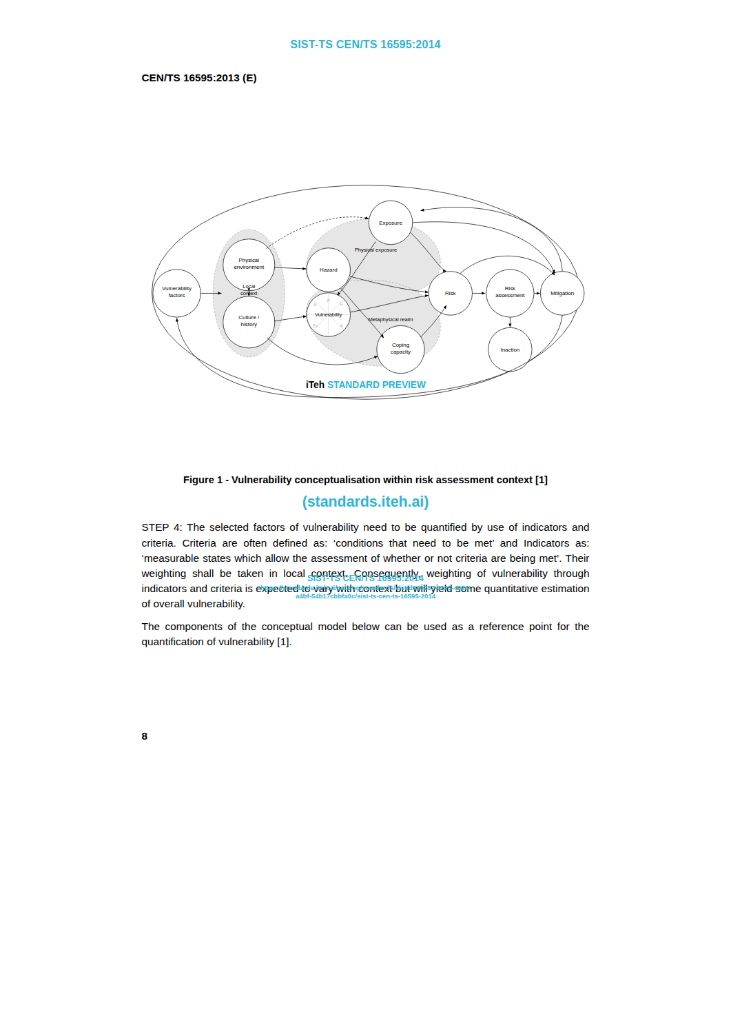SIST-TS CEN/TS 16595:2014
CEN/TS 16595:2013 (E)
Vulnerability factors Physical environment Culture / history Local context Hazard Exposure Physical exposure E P H Vulnerability En A Coping capacity Metaphysical realm Risk Risk assessment Mitigation Inaction iTeh STANDARD PREVIEW
Figure 1 - Vulnerability conceptualisation within risk assessment context [1]
(standards.iteh.ai)
STEP 4: The selected factors of vulnerability need to be quantified by use of indicators and criteria. Criteria are often defined as: ‘conditions that need to be met’ and Indicators as: ‘measurable states which allow the assessment of whether or not criteria are being met’. Their weighting shall be taken in local context. Consequently, weighting of vulnerability through indicators and criteria is expected to vary with context but will yield some quantitative estimation of overall vulnerability.
SIST-TS CEN/TS 16595:2014
https://standards.iteh.ai/catalog/standards/sist/d340287-5293-4996-
a4bf-54b17cbbfa0c/sist-ts-cen-ts-16595-2014
The components of the conceptual model below can be used as a reference point for the quantification of vulnerability [1].
8